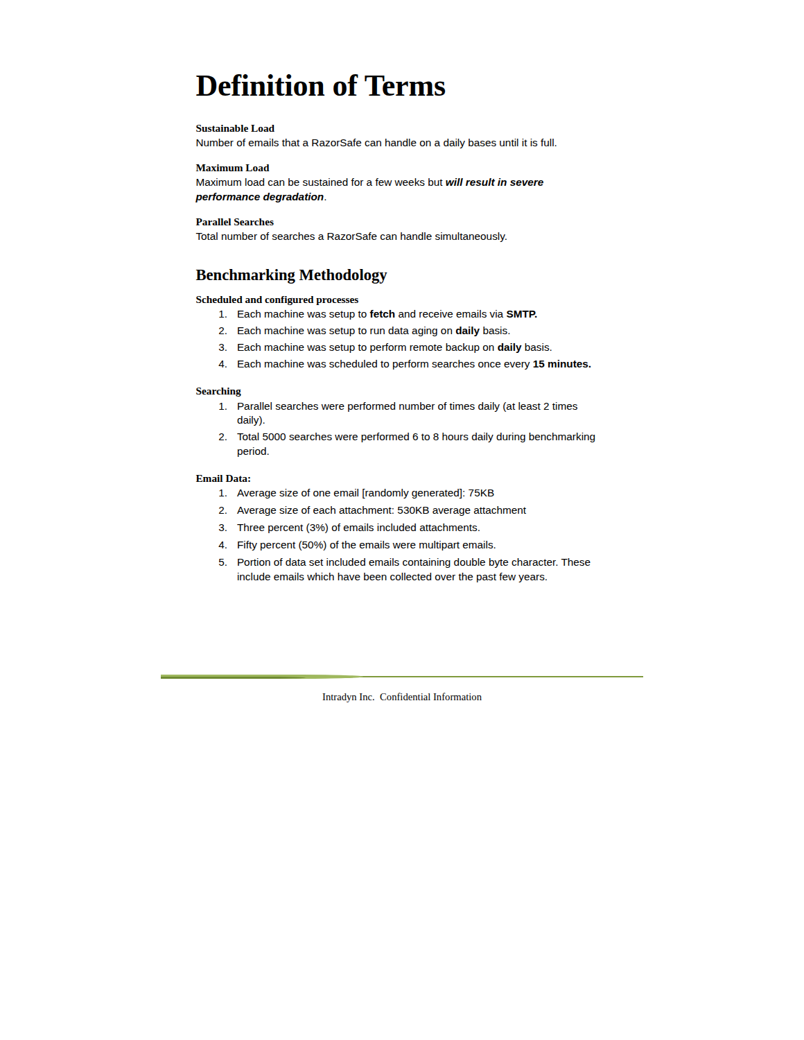Definition of Terms
Sustainable Load
Number of emails that a RazorSafe can handle on a daily bases until it is full.
Maximum Load
Maximum load can be sustained for a few weeks but will result in severe performance degradation.
Parallel Searches
Total number of searches a RazorSafe can handle simultaneously.
Benchmarking Methodology
Scheduled and configured processes
Each machine was setup to fetch and receive emails via SMTP.
Each machine was setup to run data aging on daily basis.
Each machine was setup to perform remote backup on daily basis.
Each machine was scheduled to perform searches once every 15 minutes.
Searching
Parallel searches were performed number of times daily (at least 2 times daily).
Total 5000 searches were performed 6 to 8 hours daily during benchmarking period.
Email Data:
Average size of one email [randomly generated]: 75KB
Average size of each attachment: 530KB average attachment
Three percent (3%) of emails included attachments.
Fifty percent (50%) of the emails were multipart emails.
Portion of data set included emails containing double byte character. These include emails which have been collected over the past few years.
Intradyn Inc. Confidential Information